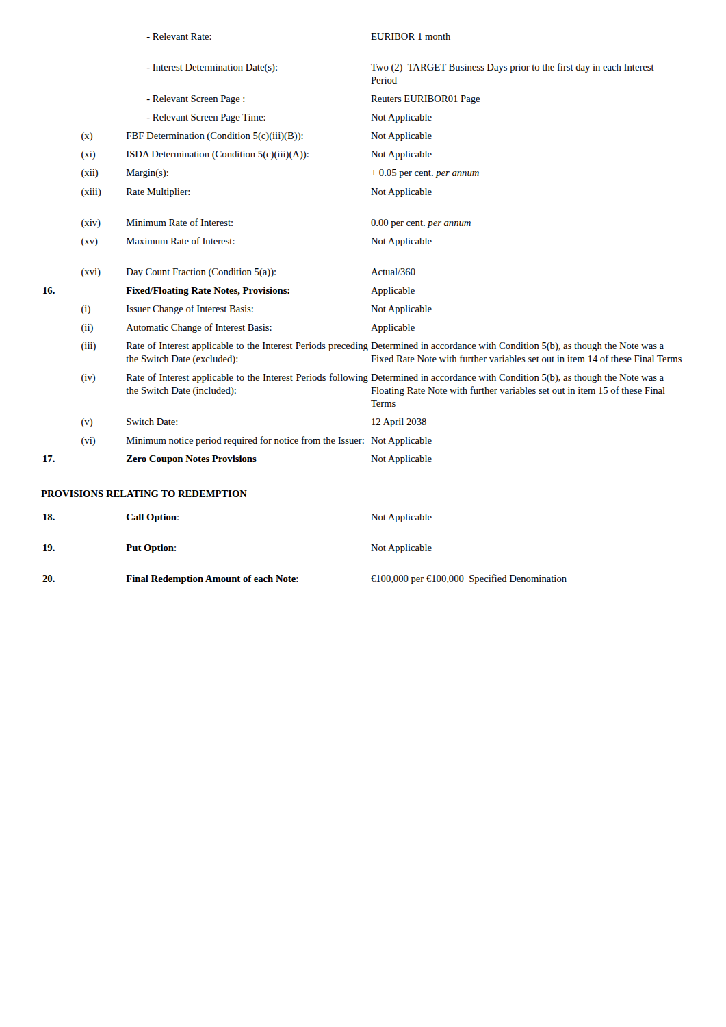| | | - Relevant Rate: | EURIBOR 1 month |
| | | - Interest Determination Date(s): | Two (2) TARGET Business Days prior to the first day in each Interest Period |
| | | - Relevant Screen Page : | Reuters EURIBOR01 Page |
| | | - Relevant Screen Page Time: | Not Applicable |
| | (x) | FBF Determination (Condition 5(c)(iii)(B)): | Not Applicable |
| | (xi) | ISDA Determination (Condition 5(c)(iii)(A)): | Not Applicable |
| | (xii) | Margin(s): | + 0.05 per cent. per annum |
| | (xiii) | Rate Multiplier: | Not Applicable |
| | (xiv) | Minimum Rate of Interest: | 0.00 per cent. per annum |
| | (xv) | Maximum Rate of Interest: | Not Applicable |
| | (xvi) | Day Count Fraction (Condition 5(a)): | Actual/360 |
| 16. | | Fixed/Floating Rate Notes, Provisions: | Applicable |
| | (i) | Issuer Change of Interest Basis: | Not Applicable |
| | (ii) | Automatic Change of Interest Basis: | Applicable |
| | (iii) | Rate of Interest applicable to the Interest Periods preceding the Switch Date (excluded): | Determined in accordance with Condition 5(b), as though the Note was a Fixed Rate Note with further variables set out in item 14 of these Final Terms |
| | (iv) | Rate of Interest applicable to the Interest Periods following the Switch Date (included): | Determined in accordance with Condition 5(b), as though the Note was a Floating Rate Note with further variables set out in item 15 of these Final Terms |
| | (v) | Switch Date: | 12 April 2038 |
| | (vi) | Minimum notice period required for notice from the Issuer: | Not Applicable |
| 17. | | Zero Coupon Notes Provisions | Not Applicable |
PROVISIONS RELATING TO REDEMPTION
| 18. | | Call Option : | Not Applicable |
| 19. | | Put Option : | Not Applicable |
| 20. | | Final Redemption Amount of each Note : | €100,000 per €100,000 Specified Denomination |